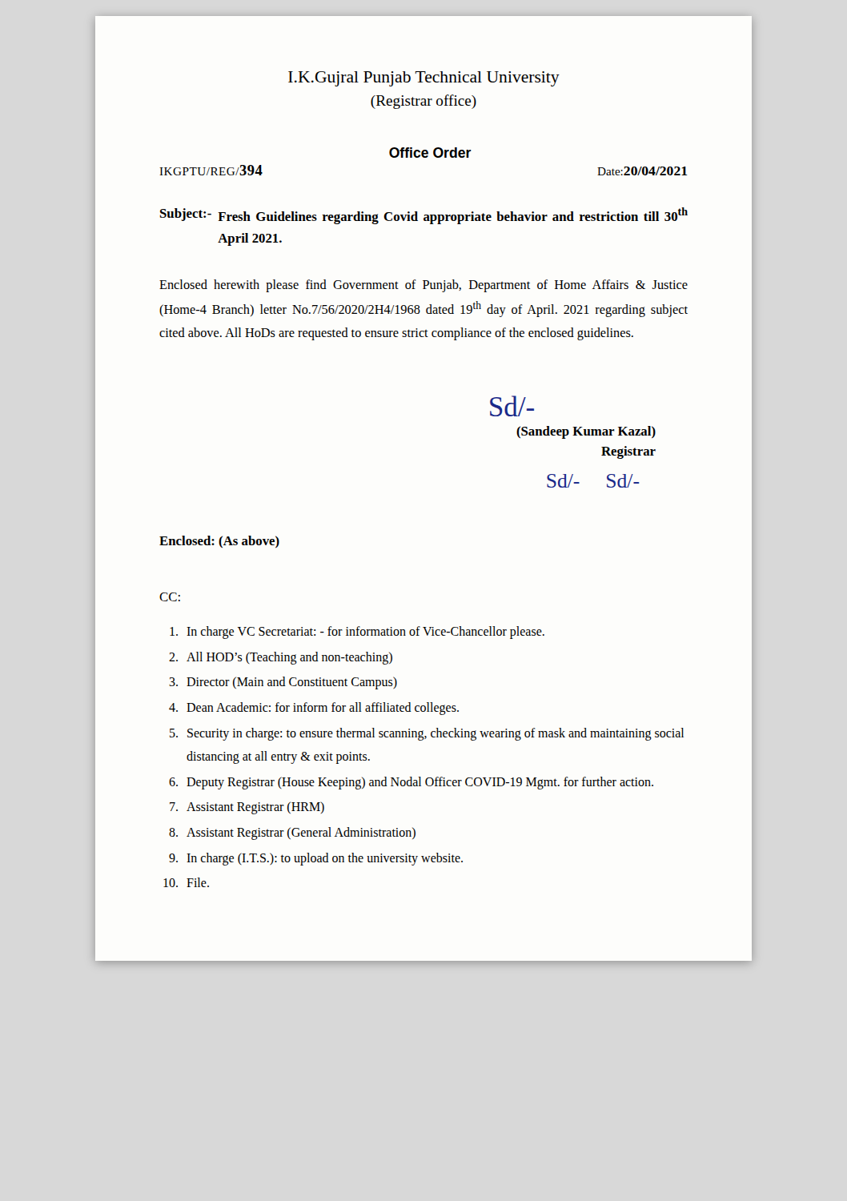I.K.Gujral Punjab Technical University (Registrar office)
IKGPTU/REG/394
Office Order
Date:20/04/2021
Subject:- Fresh Guidelines regarding Covid appropriate behavior and restriction till 30th April 2021.
Enclosed herewith please find Government of Punjab, Department of Home Affairs & Justice (Home-4 Branch) letter No.7/56/2020/2H4/1968 dated 19th day of April. 2021 regarding subject cited above. All HoDs are requested to ensure strict compliance of the enclosed guidelines.
Sd/-
(Sandeep Kumar Kazal)
Registrar
Sd/- Sd/-
Enclosed: (As above)
CC:
In charge VC Secretariat: - for information of Vice-Chancellor please.
All HOD’s (Teaching and non-teaching)
Director (Main and Constituent Campus)
Dean Academic: for inform for all affiliated colleges.
Security in charge: to ensure thermal scanning, checking wearing of mask and maintaining social distancing at all entry & exit points.
Deputy Registrar (House Keeping) and Nodal Officer COVID-19 Mgmt. for further action.
Assistant Registrar (HRM)
Assistant Registrar (General Administration)
In charge (I.T.S.): to upload on the university website.
File.